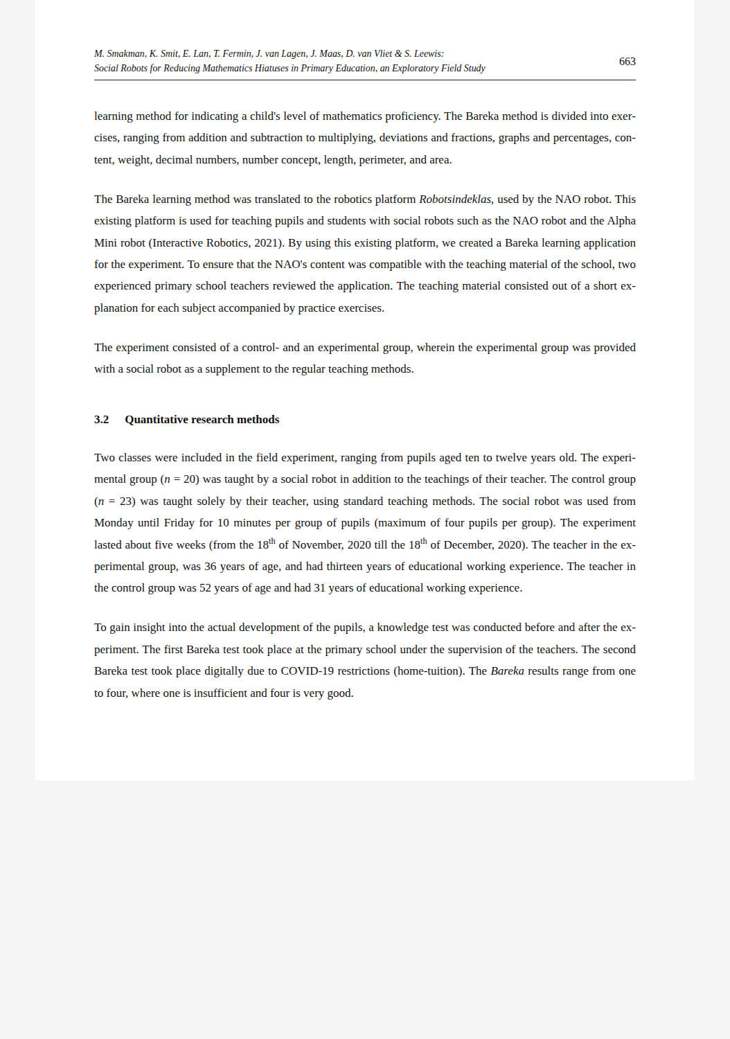M. Smakman, K. Smit, E. Lan, T. Fermin, J. van Lagen, J. Maas, D. van Vliet & S. Leewis:
Social Robots for Reducing Mathematics Hiatuses in Primary Education, an Exploratory Field Study
663
learning method for indicating a child's level of mathematics proficiency. The Bareka method is divided into exercises, ranging from addition and subtraction to multiplying, deviations and fractions, graphs and percentages, content, weight, decimal numbers, number concept, length, perimeter, and area.
The Bareka learning method was translated to the robotics platform Robotsindeklas, used by the NAO robot. This existing platform is used for teaching pupils and students with social robots such as the NAO robot and the Alpha Mini robot (Interactive Robotics, 2021). By using this existing platform, we created a Bareka learning application for the experiment. To ensure that the NAO's content was compatible with the teaching material of the school, two experienced primary school teachers reviewed the application. The teaching material consisted out of a short explanation for each subject accompanied by practice exercises.
The experiment consisted of a control- and an experimental group, wherein the experimental group was provided with a social robot as a supplement to the regular teaching methods.
3.2 Quantitative research methods
Two classes were included in the field experiment, ranging from pupils aged ten to twelve years old. The experimental group (n = 20) was taught by a social robot in addition to the teachings of their teacher. The control group (n = 23) was taught solely by their teacher, using standard teaching methods. The social robot was used from Monday until Friday for 10 minutes per group of pupils (maximum of four pupils per group). The experiment lasted about five weeks (from the 18th of November, 2020 till the 18th of December, 2020). The teacher in the experimental group, was 36 years of age, and had thirteen years of educational working experience. The teacher in the control group was 52 years of age and had 31 years of educational working experience.
To gain insight into the actual development of the pupils, a knowledge test was conducted before and after the experiment. The first Bareka test took place at the primary school under the supervision of the teachers. The second Bareka test took place digitally due to COVID-19 restrictions (home-tuition). The Bareka results range from one to four, where one is insufficient and four is very good.